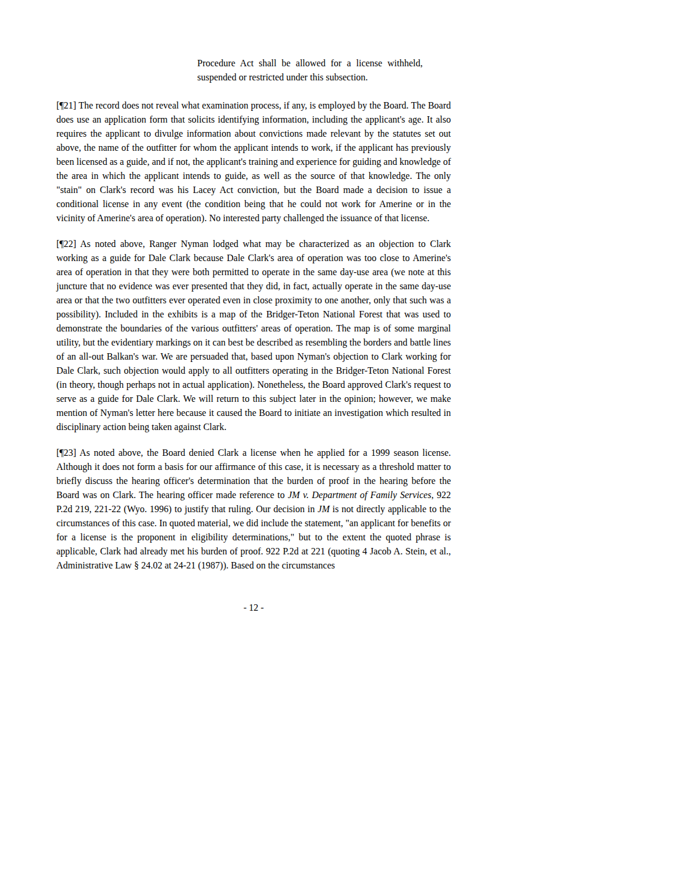Procedure Act shall be allowed for a license withheld, suspended or restricted under this subsection.
[¶21] The record does not reveal what examination process, if any, is employed by the Board. The Board does use an application form that solicits identifying information, including the applicant's age. It also requires the applicant to divulge information about convictions made relevant by the statutes set out above, the name of the outfitter for whom the applicant intends to work, if the applicant has previously been licensed as a guide, and if not, the applicant's training and experience for guiding and knowledge of the area in which the applicant intends to guide, as well as the source of that knowledge. The only "stain" on Clark's record was his Lacey Act conviction, but the Board made a decision to issue a conditional license in any event (the condition being that he could not work for Amerine or in the vicinity of Amerine's area of operation). No interested party challenged the issuance of that license.
[¶22] As noted above, Ranger Nyman lodged what may be characterized as an objection to Clark working as a guide for Dale Clark because Dale Clark's area of operation was too close to Amerine's area of operation in that they were both permitted to operate in the same day-use area (we note at this juncture that no evidence was ever presented that they did, in fact, actually operate in the same day-use area or that the two outfitters ever operated even in close proximity to one another, only that such was a possibility). Included in the exhibits is a map of the Bridger-Teton National Forest that was used to demonstrate the boundaries of the various outfitters' areas of operation. The map is of some marginal utility, but the evidentiary markings on it can best be described as resembling the borders and battle lines of an all-out Balkan's war. We are persuaded that, based upon Nyman's objection to Clark working for Dale Clark, such objection would apply to all outfitters operating in the Bridger-Teton National Forest (in theory, though perhaps not in actual application). Nonetheless, the Board approved Clark's request to serve as a guide for Dale Clark. We will return to this subject later in the opinion; however, we make mention of Nyman's letter here because it caused the Board to initiate an investigation which resulted in disciplinary action being taken against Clark.
[¶23] As noted above, the Board denied Clark a license when he applied for a 1999 season license. Although it does not form a basis for our affirmance of this case, it is necessary as a threshold matter to briefly discuss the hearing officer's determination that the burden of proof in the hearing before the Board was on Clark. The hearing officer made reference to JM v. Department of Family Services, 922 P.2d 219, 221-22 (Wyo. 1996) to justify that ruling. Our decision in JM is not directly applicable to the circumstances of this case. In quoted material, we did include the statement, "an applicant for benefits or for a license is the proponent in eligibility determinations," but to the extent the quoted phrase is applicable, Clark had already met his burden of proof. 922 P.2d at 221 (quoting 4 Jacob A. Stein, et al., Administrative Law § 24.02 at 24-21 (1987)). Based on the circumstances
- 12 -